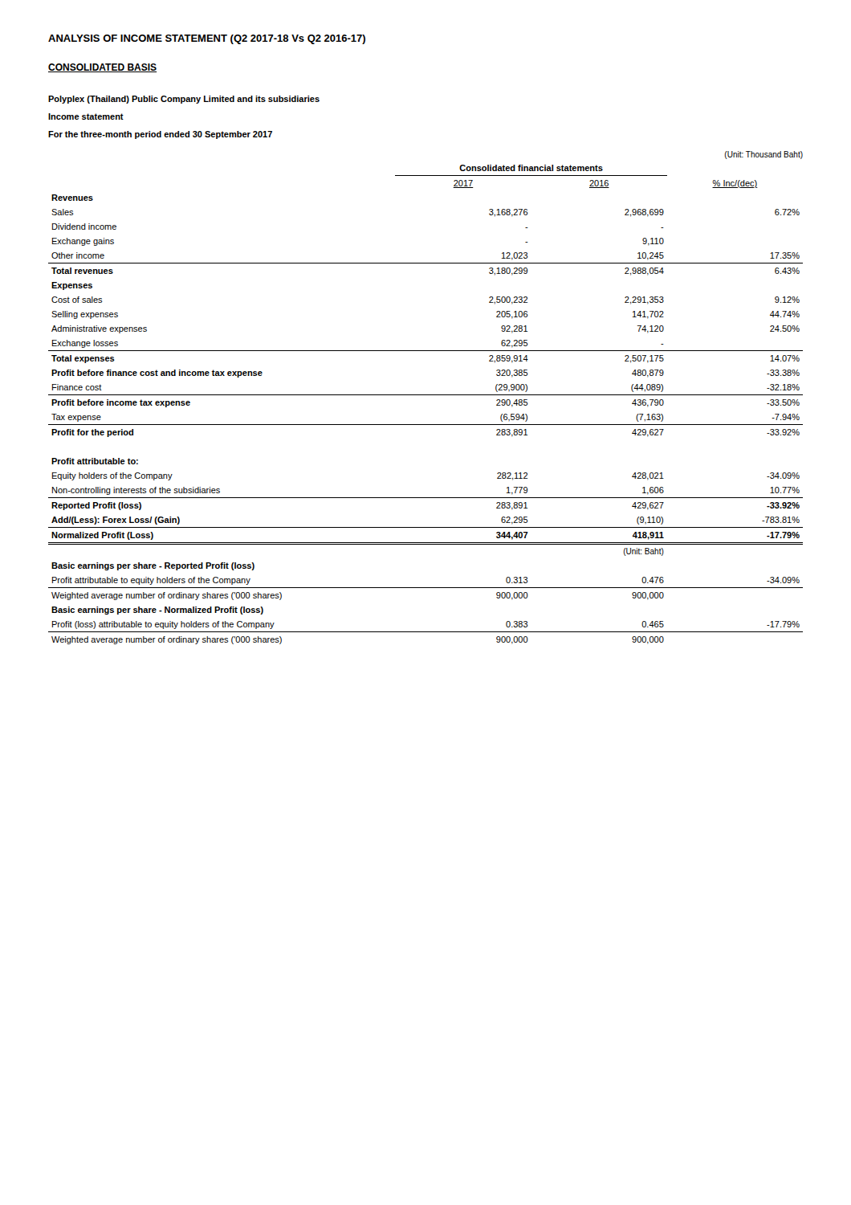ANALYSIS OF INCOME STATEMENT (Q2 2017-18 Vs Q2 2016-17)
CONSOLIDATED BASIS
Polyplex (Thailand) Public Company Limited and its subsidiaries
Income statement
For the three-month period ended 30 September 2017
(Unit: Thousand Baht)
| | Consolidated financial statements | |
| | 2017 | 2016 | % Inc/(dec) |
| Revenues | | | |
| Sales | 3,168,276 | 2,968,699 | 6.72% |
| Dividend income | - | - | |
| Exchange gains | - | 9,110 | |
| Other income | 12,023 | 10,245 | 17.35% |
| Total revenues | 3,180,299 | 2,988,054 | 6.43% |
| Expenses | | | |
| Cost of sales | 2,500,232 | 2,291,353 | 9.12% |
| Selling expenses | 205,106 | 141,702 | 44.74% |
| Administrative expenses | 92,281 | 74,120 | 24.50% |
| Exchange losses | 62,295 | - | |
| Total expenses | 2,859,914 | 2,507,175 | 14.07% |
| Profit before finance cost and income tax expense | 320,385 | 480,879 | -33.38% |
| Finance cost | (29,900) | (44,089) | -32.18% |
| Profit before income tax expense | 290,485 | 436,790 | -33.50% |
| Tax expense | (6,594) | (7,163) | -7.94% |
| Profit for the period | 283,891 | 429,627 | -33.92% |
| Profit attributable to: | | | |
| Equity holders of the Company | 282,112 | 428,021 | -34.09% |
| Non-controlling interests of the subsidiaries | 1,779 | 1,606 | 10.77% |
| Reported Profit (loss) | 283,891 | 429,627 | -33.92% |
| Add/(Less): Forex Loss/ (Gain) | 62,295 | (9,110) | -783.81% |
| Normalized Profit (Loss) | 344,407 | 418,911 | -17.79% |
| | | (Unit: Baht) | |
| Basic earnings per share - Reported Profit (loss) | | | |
| Profit attributable to equity holders of the Company | 0.313 | 0.476 | -34.09% |
| Weighted average number of ordinary shares ('000 shares) | 900,000 | 900,000 | |
| Basic earnings per share - Normalized Profit (loss) | | | |
| Profit (loss) attributable to equity holders of the Company | 0.383 | 0.465 | -17.79% |
| Weighted average number of ordinary shares ('000 shares) | 900,000 | 900,000 | |